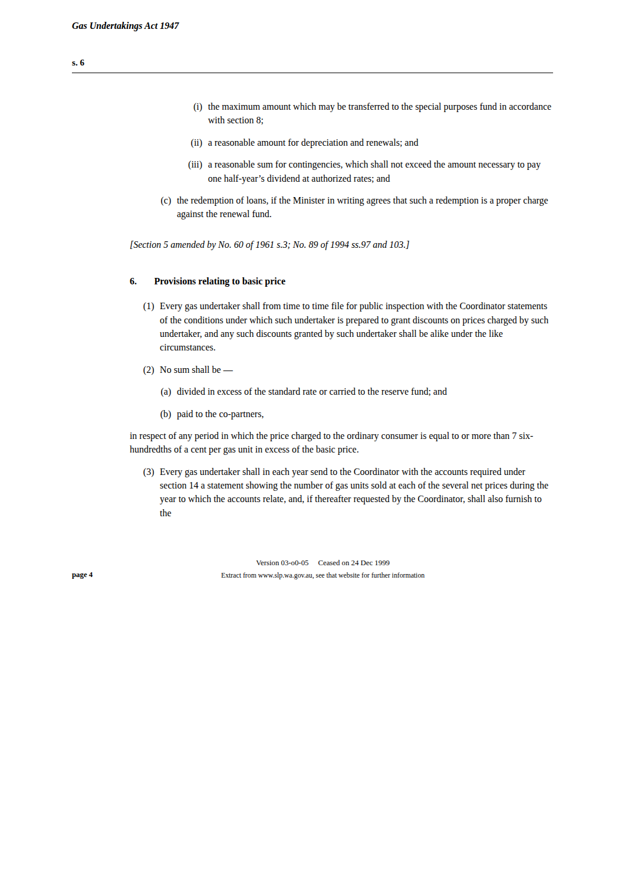Gas Undertakings Act 1947
s. 6
(i)
the maximum amount which may be transferred to the special purposes fund in accordance with section 8;
(ii)
a reasonable amount for depreciation and renewals; and
(iii)
a reasonable sum for contingencies, which shall not exceed the amount necessary to pay one half-year’s dividend at authorized rates; and
(c)
the redemption of loans, if the Minister in writing agrees that such a redemption is a proper charge against the renewal fund.
[Section 5 amended by No. 60 of 1961 s.3; No. 89 of 1994 ss.97 and 103.]
6. Provisions relating to basic price
(1)
Every gas undertaker shall from time to time file for public inspection with the Coordinator statements of the conditions under which such undertaker is prepared to grant discounts on prices charged by such undertaker, and any such discounts granted by such undertaker shall be alike under the like circumstances.
(2)
No sum shall be —
(a)
divided in excess of the standard rate or carried to the reserve fund; and
(b)
paid to the co-partners,
in respect of any period in which the price charged to the ordinary consumer is equal to or more than 7 six-hundredths of a cent per gas unit in excess of the basic price.
(3)
Every gas undertaker shall in each year send to the Coordinator with the accounts required under section 14 a statement showing the number of gas units sold at each of the several net prices during the year to which the accounts relate, and, if thereafter requested by the Coordinator, shall also furnish to the
page 4
Version 03-o0-05 Ceased on 24 Dec 1999
Extract from www.slp.wa.gov.au, see that website for further information